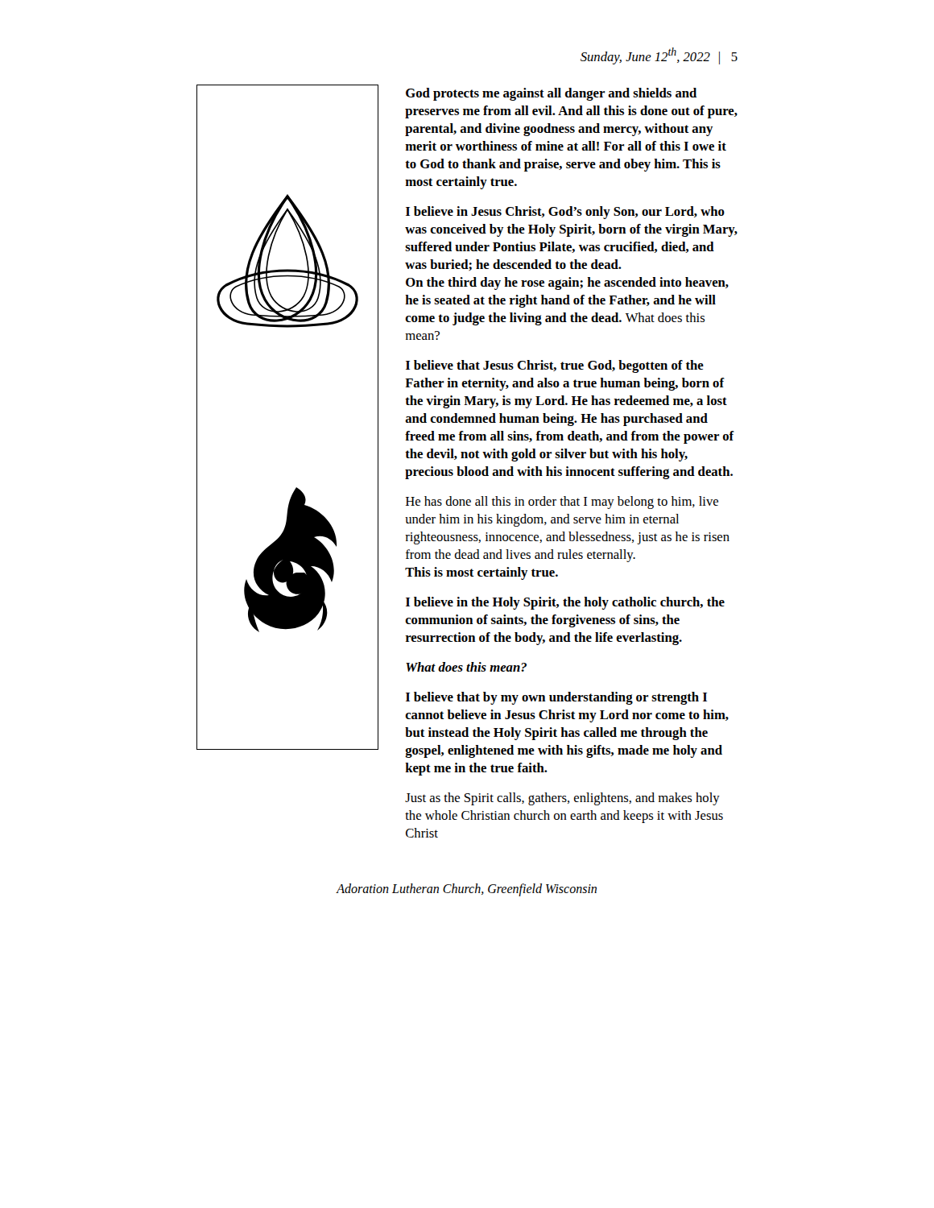Sunday, June 12th, 2022 | 5
God protects me against all danger and shields and preserves me from all evil. And all this is done out of pure, parental, and divine goodness and mercy, without any merit or worthiness of mine at all! For all of this I owe it to God to thank and praise, serve and obey him. This is most certainly true.
I believe in Jesus Christ, God’s only Son, our Lord, who was conceived by the Holy Spirit, born of the virgin Mary, suffered under Pontius Pilate, was crucified, died, and was buried; he descended to the dead.
On the third day he rose again; he ascended into heaven, he is seated at the right hand of the Father, and he will come to judge the living and the dead. What does this mean?
I believe that Jesus Christ, true God, begotten of the Father in eternity, and also a true human being, born of the virgin Mary, is my Lord. He has redeemed me, a lost and condemned human being. He has purchased and freed me from all sins, from death, and from the power of the devil, not with gold or silver but with his holy, precious blood and with his innocent suffering and death.
He has done all this in order that I may belong to him, live under him in his kingdom, and serve him in eternal righteousness, innocence, and blessedness, just as he is risen from the dead and lives and rules eternally.
This is most certainly true.
I believe in the Holy Spirit, the holy catholic church, the communion of saints, the forgiveness of sins, the resurrection of the body, and the life everlasting.
What does this mean?
I believe that by my own understanding or strength I cannot believe in Jesus Christ my Lord nor come to him, but instead the Holy Spirit has called me through the gospel, enlightened me with his gifts, made me holy and kept me in the true faith.
Just as the Spirit calls, gathers, enlightens, and makes holy the whole Christian church on earth and keeps it with Jesus Christ
Adoration Lutheran Church, Greenfield Wisconsin